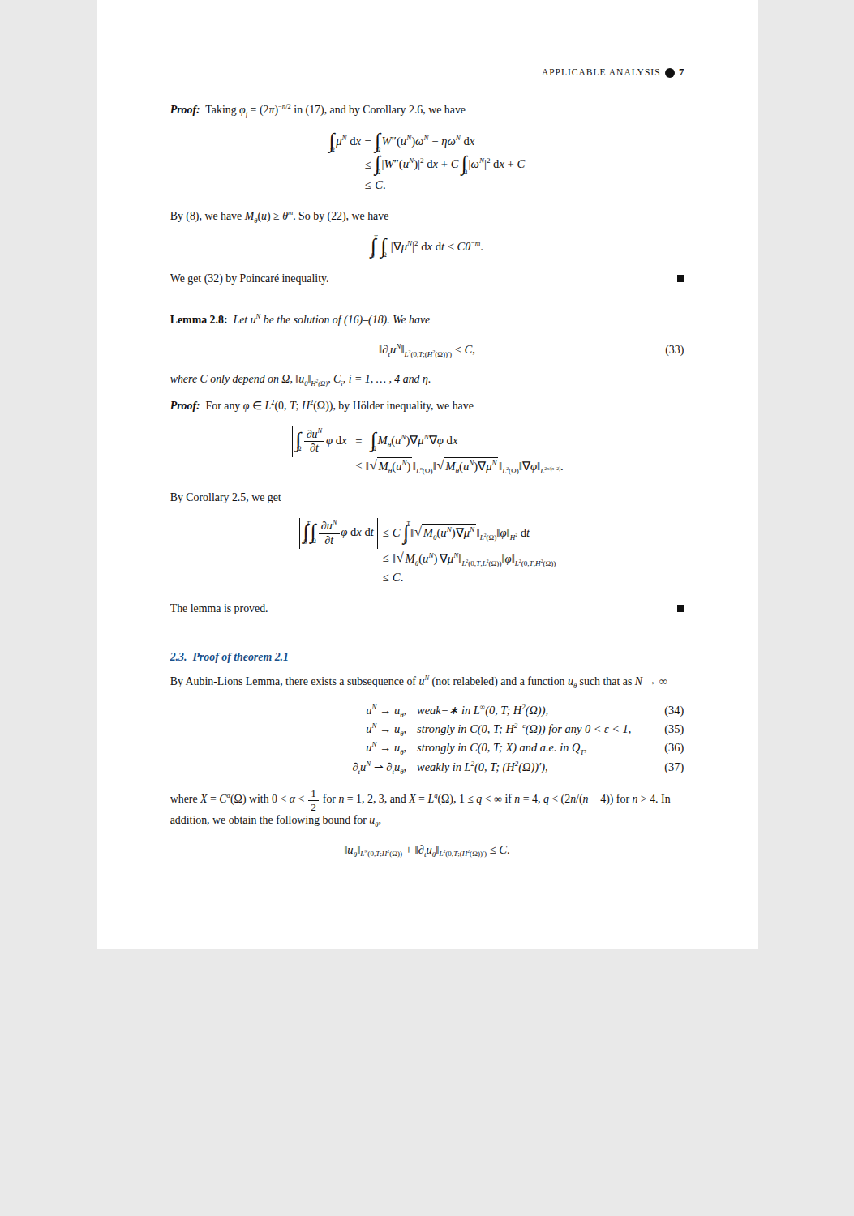Applicable Analysis 7
Proof: Taking φj = (2π)−n/2 in (17), and by Corollary 2.6, we have
| ∫ Ω μ N d x | = | ∫ Ω W ″( u N ) ω N − ηω N d x |
| | ≤ | ∫ Ω / W ″( u N )/ 2 d x + C ∫ Ω / ω N / 2 d x + C |
| | ≤ | C . |
By (8), we have Mθ(u) ≥ θm. So by (22), we have
∫T 0 ∫Ω |∇μN|2 dx dt ≤ Cθ−m.
We get (32) by Poincaré inequality.
Lemma 2.8: Let uN be the solution of (16)–(18). We have
‖∂tuN‖L2(0,T;(H2(Ω))′) ≤ C, (33)
where C only depend on Ω, ‖u0‖H2(Ω), Ci, i = 1, … , 4 and η.
Proof: For any φ ∈ L2(0, T; H2(Ω)), by Hölder inequality, we have
| ∫ Ω ∂ u N ∂ t φ d x | = | ∫ Ω M θ ( u N )∇ μ N ∇ φ d x |
| | ≤ | ‖ M θ ( u N ) ‖ L n (Ω) ‖ M θ ( u N )∇ μ N ‖ L 2 (Ω) ‖∇ φ ‖ L 2 n /( n −2) . |
By Corollary 2.5, we get
| ∫ T 0 ∫ Ω ∂ u N ∂ t φ d x d t | ≤ | C ∫ T 0 ‖ M θ ( u N )∇ μ N ‖ L 2 (Ω) ‖ φ ‖ H 2 d t |
| | ≤ | ‖ M θ ( u N ) ∇ μ N ‖ L 2 (0, T ; L 2 (Ω)) ‖ φ ‖ L 2 (0, T ; H 2 (Ω)) |
| | ≤ | C . |
The lemma is proved.
2.3. Proof of theorem 2.1
By Aubin-Lions Lemma, there exists a subsequence of uN (not relabeled) and a function uθ such that as N → ∞
uN → uθ,
weak−∗ in L∞(0, T; H2(Ω)),
(34)
uN → uθ,
strongly in C(0, T; H2−ε(Ω)) for any 0 < ε < 1,
(35)
uN → uθ,
strongly in C(0, T; X) and a.e. in QT,
(36)
∂tuN ⇀ ∂tuθ,
weakly in L2(0, T; (H2(Ω))′),
(37)
where X = Cα(Ω) with 0 < α < 12 for n = 1, 2, 3, and X = Lq(Ω), 1 ≤ q < ∞ if n = 4, q < (2n/(n − 4)) for n > 4. In addition, we obtain the following bound for uθ,
‖uθ‖L∞(0,T;H2(Ω)) + ‖∂tuθ‖L2(0,T;(H2(Ω))′) ≤ C.